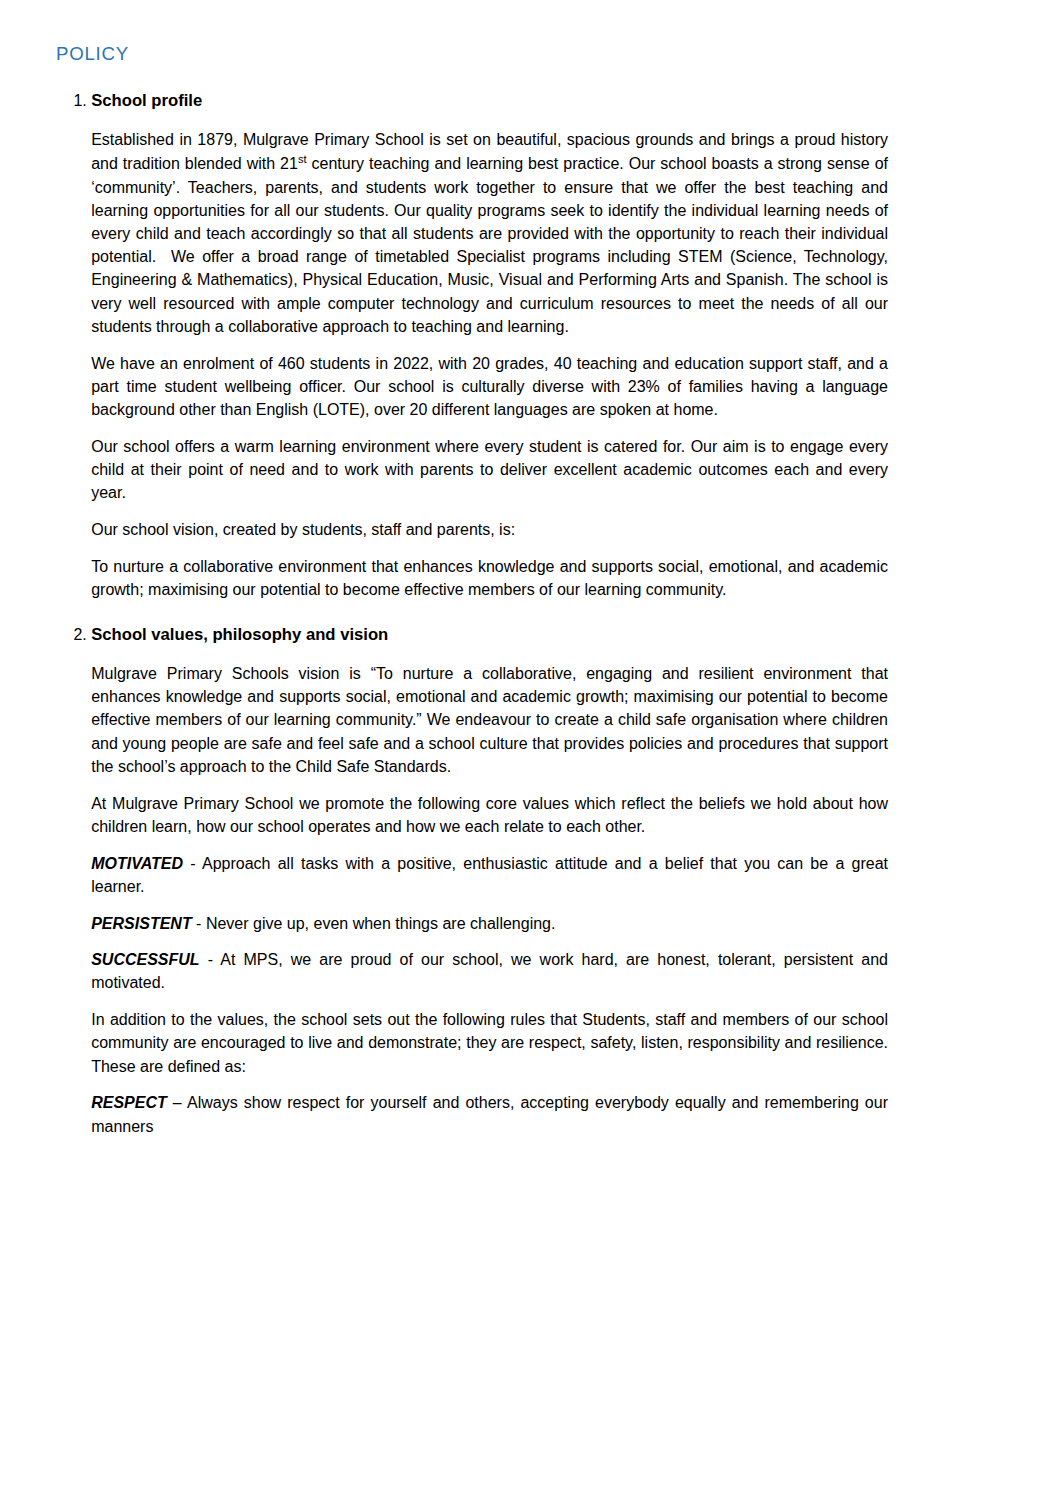POLICY
School profile
Established in 1879, Mulgrave Primary School is set on beautiful, spacious grounds and brings a proud history and tradition blended with 21st century teaching and learning best practice. Our school boasts a strong sense of ‘community’. Teachers, parents, and students work together to ensure that we offer the best teaching and learning opportunities for all our students. Our quality programs seek to identify the individual learning needs of every child and teach accordingly so that all students are provided with the opportunity to reach their individual potential. We offer a broad range of timetabled Specialist programs including STEM (Science, Technology, Engineering & Mathematics), Physical Education, Music, Visual and Performing Arts and Spanish. The school is very well resourced with ample computer technology and curriculum resources to meet the needs of all our students through a collaborative approach to teaching and learning.
We have an enrolment of 460 students in 2022, with 20 grades, 40 teaching and education support staff, and a part time student wellbeing officer. Our school is culturally diverse with 23% of families having a language background other than English (LOTE), over 20 different languages are spoken at home.
Our school offers a warm learning environment where every student is catered for. Our aim is to engage every child at their point of need and to work with parents to deliver excellent academic outcomes each and every year.
Our school vision, created by students, staff and parents, is:
To nurture a collaborative environment that enhances knowledge and supports social, emotional, and academic growth; maximising our potential to become effective members of our learning community.
School values, philosophy and vision
Mulgrave Primary Schools vision is “To nurture a collaborative, engaging and resilient environment that enhances knowledge and supports social, emotional and academic growth; maximising our potential to become effective members of our learning community.” We endeavour to create a child safe organisation where children and young people are safe and feel safe and a school culture that provides policies and procedures that support the school’s approach to the Child Safe Standards.
At Mulgrave Primary School we promote the following core values which reflect the beliefs we hold about how children learn, how our school operates and how we each relate to each other.
MOTIVATED - Approach all tasks with a positive, enthusiastic attitude and a belief that you can be a great learner.
PERSISTENT - Never give up, even when things are challenging.
SUCCESSFUL - At MPS, we are proud of our school, we work hard, are honest, tolerant, persistent and motivated.
In addition to the values, the school sets out the following rules that Students, staff and members of our school community are encouraged to live and demonstrate; they are respect, safety, listen, responsibility and resilience. These are defined as:
RESPECT – Always show respect for yourself and others, accepting everybody equally and remembering our manners